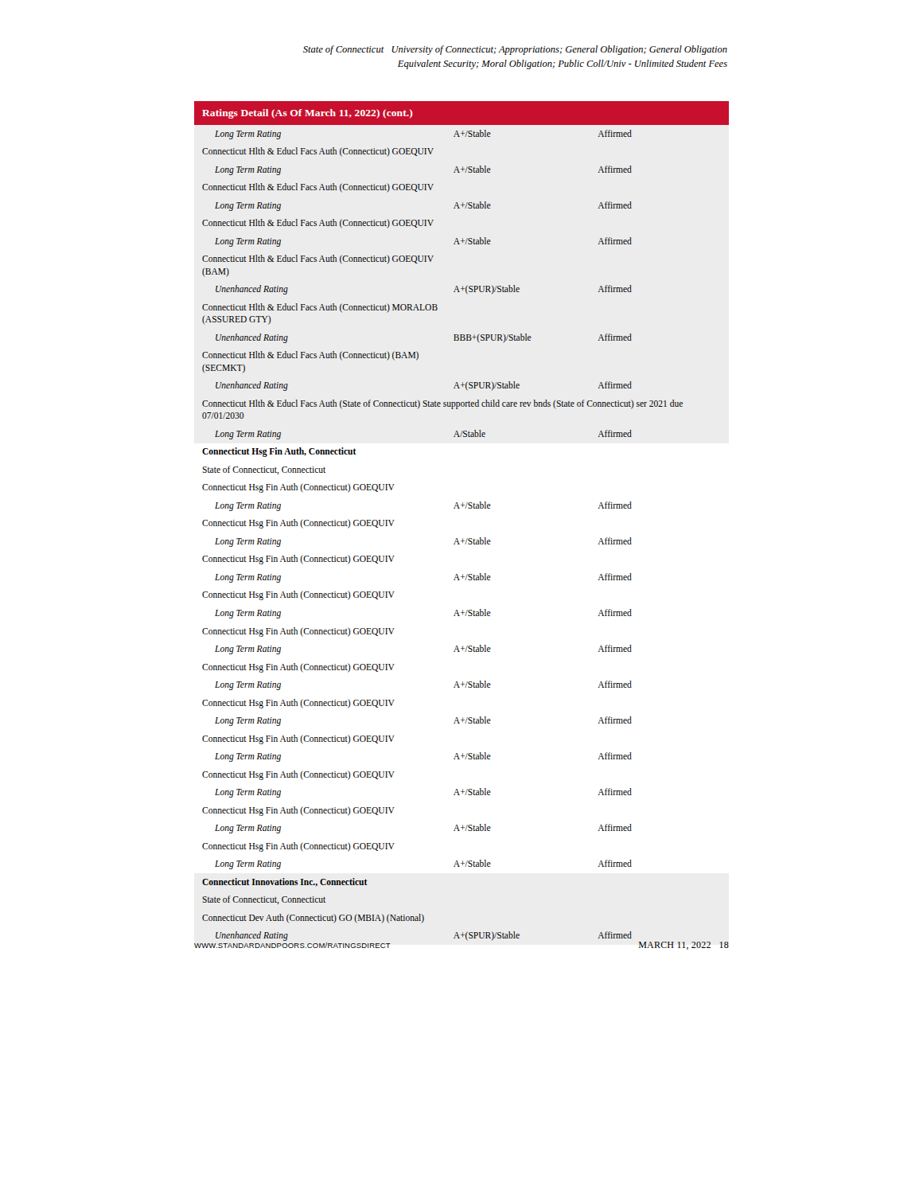State of Connecticut University of Connecticut; Appropriations; General Obligation; General Obligation
Equivalent Security; Moral Obligation; Public Coll/Univ - Unlimited Student Fees
| Ratings Detail (As Of March 11, 2022) (cont.) |
| --- |
| Long Term Rating | A+/Stable | Affirmed |
| Connecticut Hlth & Educl Facs Auth (Connecticut) GOEQUIV | | |
| Long Term Rating | A+/Stable | Affirmed |
| Connecticut Hlth & Educl Facs Auth (Connecticut) GOEQUIV | | |
| Long Term Rating | A+/Stable | Affirmed |
| Connecticut Hlth & Educl Facs Auth (Connecticut) GOEQUIV | | |
| Long Term Rating | A+/Stable | Affirmed |
| Connecticut Hlth & Educl Facs Auth (Connecticut) GOEQUIV (BAM) | | |
| Unenhanced Rating | A+(SPUR)/Stable | Affirmed |
| Connecticut Hlth & Educl Facs Auth (Connecticut) MORALOB (ASSURED GTY) | | |
| Unenhanced Rating | BBB+(SPUR)/Stable | Affirmed |
| Connecticut Hlth & Educl Facs Auth (Connecticut) (BAM) (SECMKT) | | |
| Unenhanced Rating | A+(SPUR)/Stable | Affirmed |
| Connecticut Hlth & Educl Facs Auth (State of Connecticut) State supported child care rev bnds (State of Connecticut) ser 2021 due 07/01/2030 |
| Long Term Rating | A/Stable | Affirmed |
| Connecticut Hsg Fin Auth, Connecticut | | |
| State of Connecticut, Connecticut | | |
| Connecticut Hsg Fin Auth (Connecticut) GOEQUIV | | |
| Long Term Rating | A+/Stable | Affirmed |
| Connecticut Hsg Fin Auth (Connecticut) GOEQUIV | | |
| Long Term Rating | A+/Stable | Affirmed |
| Connecticut Hsg Fin Auth (Connecticut) GOEQUIV | | |
| Long Term Rating | A+/Stable | Affirmed |
| Connecticut Hsg Fin Auth (Connecticut) GOEQUIV | | |
| Long Term Rating | A+/Stable | Affirmed |
| Connecticut Hsg Fin Auth (Connecticut) GOEQUIV | | |
| Long Term Rating | A+/Stable | Affirmed |
| Connecticut Hsg Fin Auth (Connecticut) GOEQUIV | | |
| Long Term Rating | A+/Stable | Affirmed |
| Connecticut Hsg Fin Auth (Connecticut) GOEQUIV | | |
| Long Term Rating | A+/Stable | Affirmed |
| Connecticut Hsg Fin Auth (Connecticut) GOEQUIV | | |
| Long Term Rating | A+/Stable | Affirmed |
| Connecticut Hsg Fin Auth (Connecticut) GOEQUIV | | |
| Long Term Rating | A+/Stable | Affirmed |
| Connecticut Hsg Fin Auth (Connecticut) GOEQUIV | | |
| Long Term Rating | A+/Stable | Affirmed |
| Connecticut Hsg Fin Auth (Connecticut) GOEQUIV | | |
| Long Term Rating | A+/Stable | Affirmed |
| Connecticut Innovations Inc., Connecticut | | |
| State of Connecticut, Connecticut | | |
| Connecticut Dev Auth (Connecticut) GO (MBIA) (National) | | |
| Unenhanced Rating | A+(SPUR)/Stable | Affirmed |
WWW.STANDARDANDPOORS.COM/RATINGSDIRECT
MARCH 11, 202218